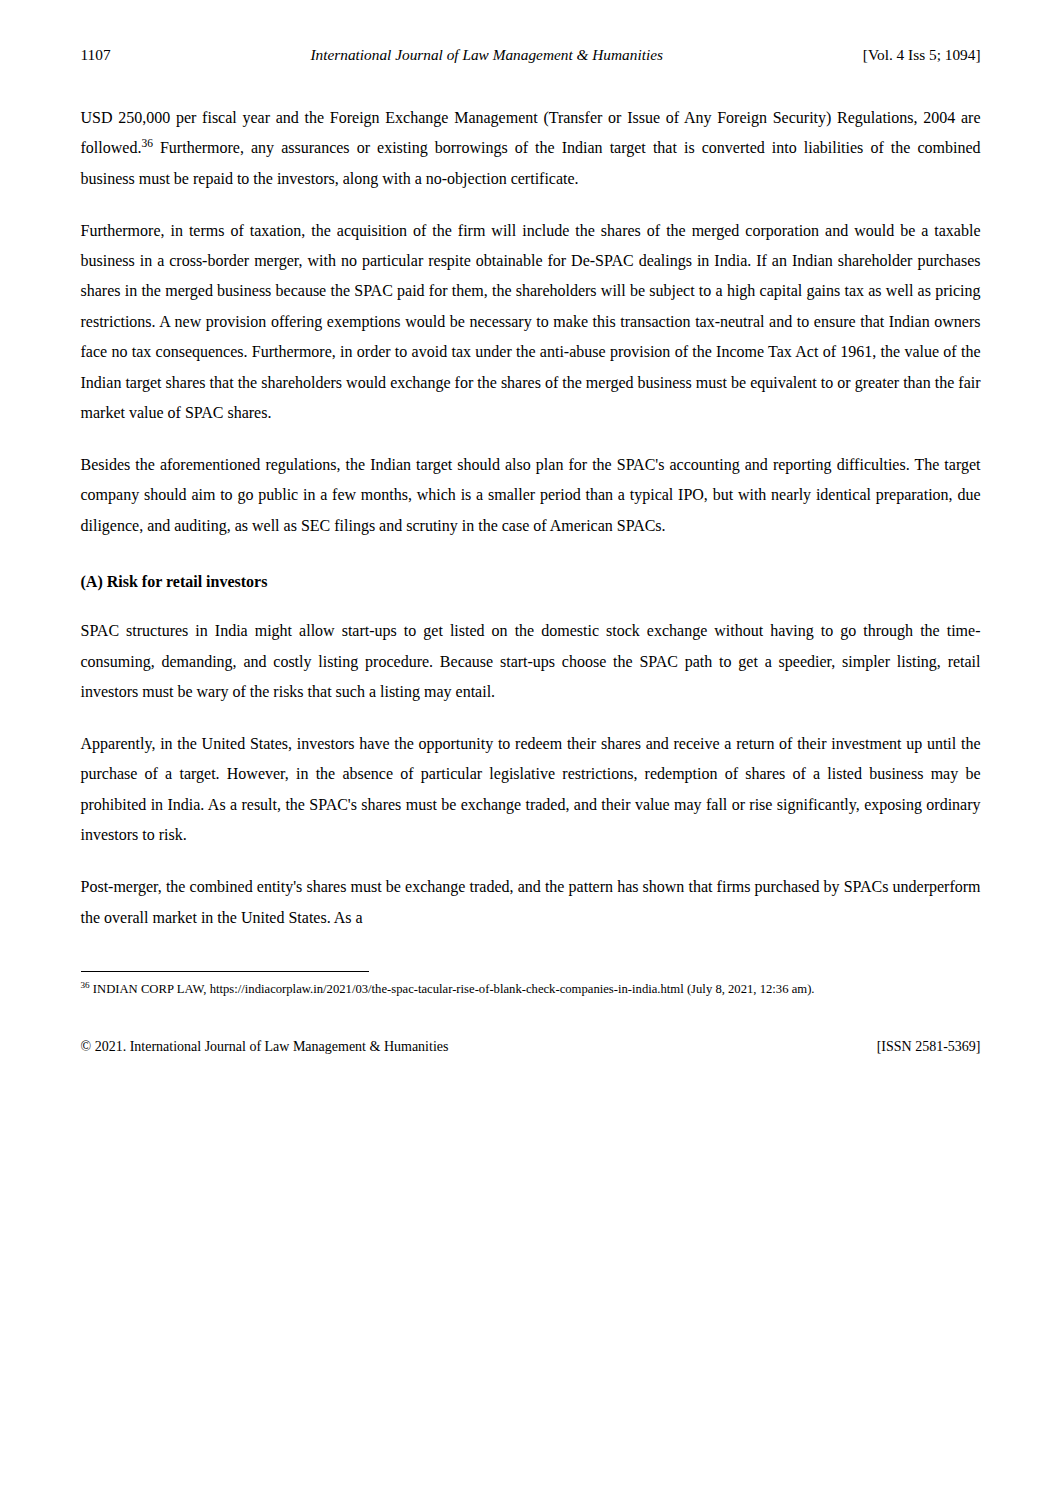1107 International Journal of Law Management & Humanities [Vol. 4 Iss 5; 1094]
USD 250,000 per fiscal year and the Foreign Exchange Management (Transfer or Issue of Any Foreign Security) Regulations, 2004 are followed.36 Furthermore, any assurances or existing borrowings of the Indian target that is converted into liabilities of the combined business must be repaid to the investors, along with a no-objection certificate.
Furthermore, in terms of taxation, the acquisition of the firm will include the shares of the merged corporation and would be a taxable business in a cross-border merger, with no particular respite obtainable for De-SPAC dealings in India. If an Indian shareholder purchases shares in the merged business because the SPAC paid for them, the shareholders will be subject to a high capital gains tax as well as pricing restrictions. A new provision offering exemptions would be necessary to make this transaction tax-neutral and to ensure that Indian owners face no tax consequences. Furthermore, in order to avoid tax under the anti-abuse provision of the Income Tax Act of 1961, the value of the Indian target shares that the shareholders would exchange for the shares of the merged business must be equivalent to or greater than the fair market value of SPAC shares.
Besides the aforementioned regulations, the Indian target should also plan for the SPAC's accounting and reporting difficulties. The target company should aim to go public in a few months, which is a smaller period than a typical IPO, but with nearly identical preparation, due diligence, and auditing, as well as SEC filings and scrutiny in the case of American SPACs.
(A) Risk for retail investors
SPAC structures in India might allow start-ups to get listed on the domestic stock exchange without having to go through the time-consuming, demanding, and costly listing procedure. Because start-ups choose the SPAC path to get a speedier, simpler listing, retail investors must be wary of the risks that such a listing may entail.
Apparently, in the United States, investors have the opportunity to redeem their shares and receive a return of their investment up until the purchase of a target. However, in the absence of particular legislative restrictions, redemption of shares of a listed business may be prohibited in India. As a result, the SPAC's shares must be exchange traded, and their value may fall or rise significantly, exposing ordinary investors to risk.
Post-merger, the combined entity's shares must be exchange traded, and the pattern has shown that firms purchased by SPACs underperform the overall market in the United States. As a
36 INDIAN CORP LAW, https://indiacorplaw.in/2021/03/the-spac-tacular-rise-of-blank-check-companies-in-india.html (July 8, 2021, 12:36 am).
© 2021. International Journal of Law Management & Humanities [ISSN 2581-5369]